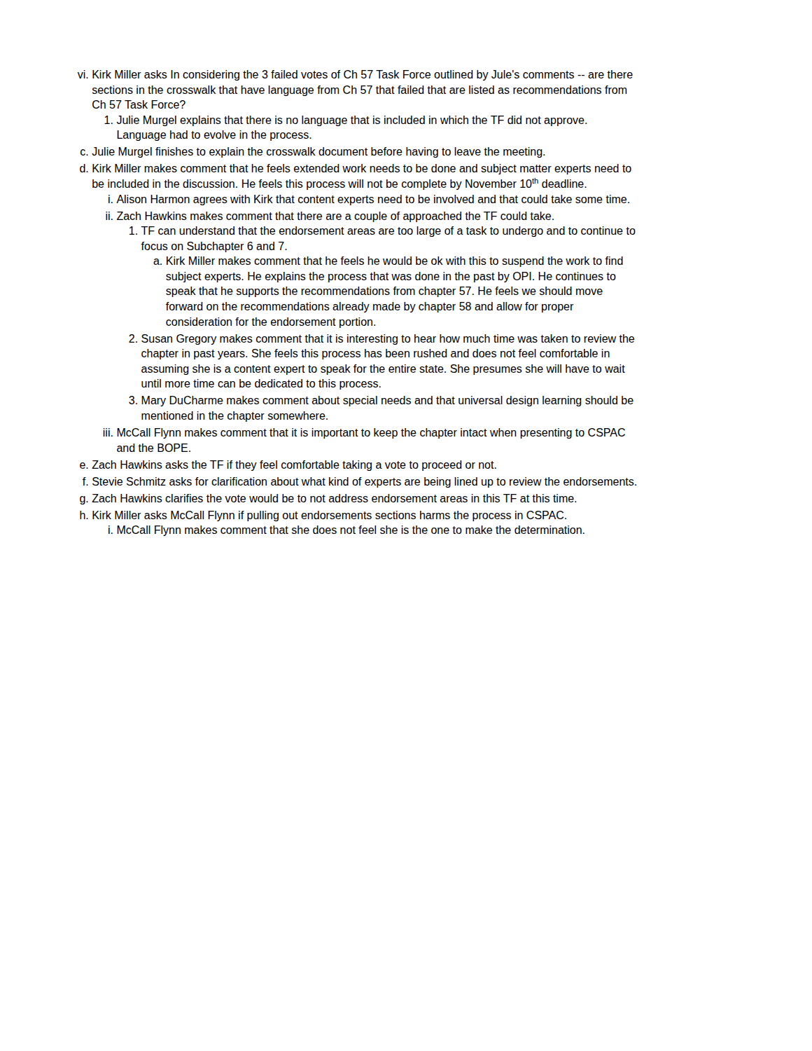Kirk Miller asks In considering the 3 failed votes of Ch 57 Task Force outlined by Jule's comments -- are there sections in the crosswalk that have language from Ch 57 that failed that are listed as recommendations from Ch 57 Task Force?
Julie Murgel explains that there is no language that is included in which the TF did not approve. Language had to evolve in the process.
Julie Murgel finishes to explain the crosswalk document before having to leave the meeting.
Kirk Miller makes comment that he feels extended work needs to be done and subject matter experts need to be included in the discussion. He feels this process will not be complete by November 10th deadline.
Alison Harmon agrees with Kirk that content experts need to be involved and that could take some time.
Zach Hawkins makes comment that there are a couple of approached the TF could take.
TF can understand that the endorsement areas are too large of a task to undergo and to continue to focus on Subchapter 6 and 7.
Kirk Miller makes comment that he feels he would be ok with this to suspend the work to find subject experts. He explains the process that was done in the past by OPI. He continues to speak that he supports the recommendations from chapter 57. He feels we should move forward on the recommendations already made by chapter 58 and allow for proper consideration for the endorsement portion.
Susan Gregory makes comment that it is interesting to hear how much time was taken to review the chapter in past years. She feels this process has been rushed and does not feel comfortable in assuming she is a content expert to speak for the entire state. She presumes she will have to wait until more time can be dedicated to this process.
Mary DuCharme makes comment about special needs and that universal design learning should be mentioned in the chapter somewhere.
McCall Flynn makes comment that it is important to keep the chapter intact when presenting to CSPAC and the BOPE.
Zach Hawkins asks the TF if they feel comfortable taking a vote to proceed or not.
Stevie Schmitz asks for clarification about what kind of experts are being lined up to review the endorsements.
Zach Hawkins clarifies the vote would be to not address endorsement areas in this TF at this time.
Kirk Miller asks McCall Flynn if pulling out endorsements sections harms the process in CSPAC.
McCall Flynn makes comment that she does not feel she is the one to make the determination.